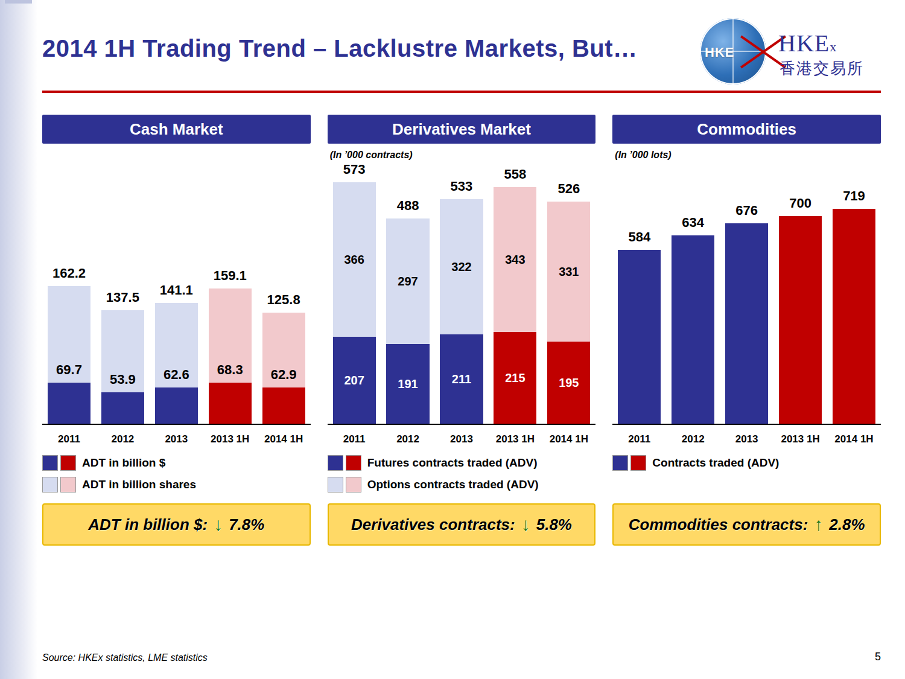HKEx
2014 1H Trading Trend – Lacklustre Markets, But…
HKE
HKEx
香港交易所
Cash Market
162.2
69.7
137.5
53.9
141.1
62.6
159.1
68.3
125.8
62.9
2011201220132013 1H 2014 1H
ADT in billion $
ADT in billion shares
ADT in billion $:↓7.8%
Derivatives Market
(In ’000 contracts)
573
366
207
488
297
191
533
322
211
558
343
215
526
331
195
2011201220132013 1H 2014 1H
Futures contracts traded (ADV)
Options contracts traded (ADV)
Derivatives contracts:↓5.8%
Commodities
(In ’000 lots)
584
634
676
700
719
2011201220132013 1H 2014 1H
Contracts traded (ADV)
placeholder
Commodities contracts:↑2.8%
Source: HKEx statistics, LME statistics
5